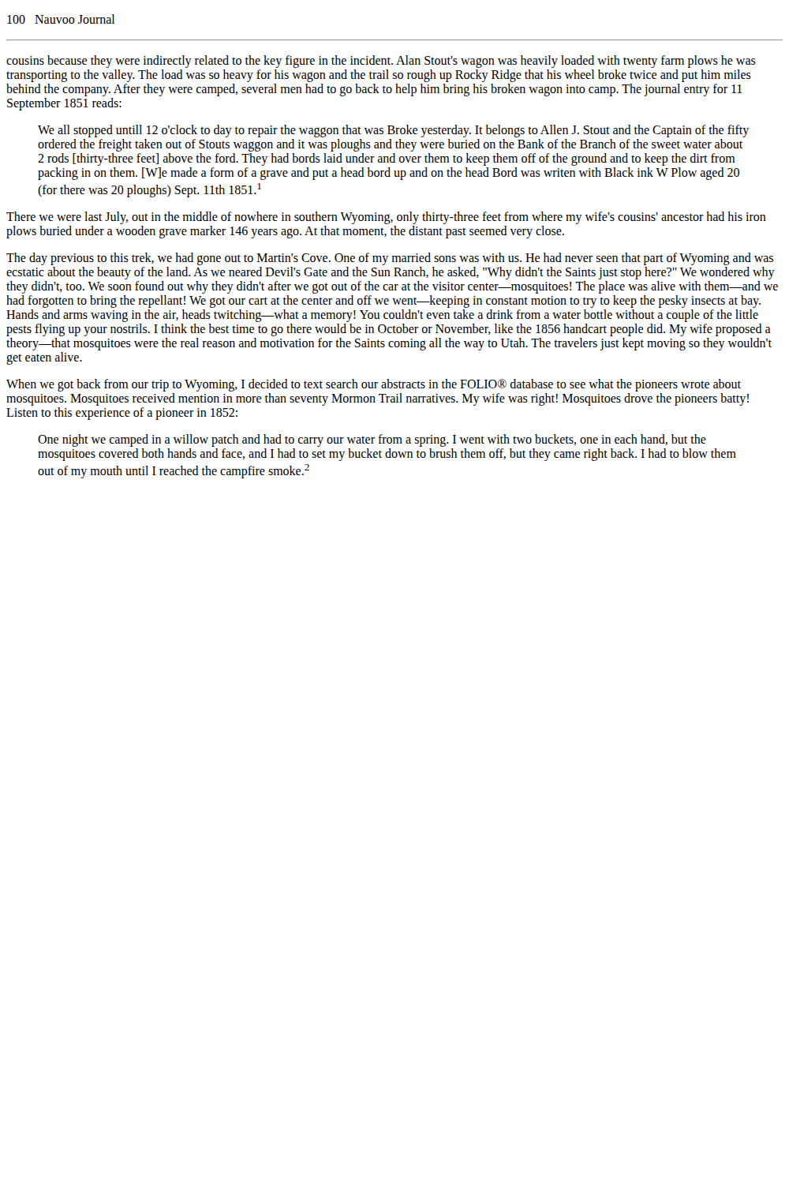100 Nauvoo Journal
cousins because they were indirectly related to the key figure in the incident. Alan Stout's wagon was heavily loaded with twenty farm plows he was transporting to the valley. The load was so heavy for his wagon and the trail so rough up Rocky Ridge that his wheel broke twice and put him miles behind the company. After they were camped, several men had to go back to help him bring his broken wagon into camp. The journal entry for 11 September 1851 reads:
We all stopped untill 12 o'clock to day to repair the waggon that was Broke yesterday. It belongs to Allen J. Stout and the Captain of the fifty ordered the freight taken out of Stouts waggon and it was ploughs and they were buried on the Bank of the Branch of the sweet water about 2 rods [thirty-three feet] above the ford. They had bords laid under and over them to keep them off of the ground and to keep the dirt from packing in on them. [W]e made a form of a grave and put a head bord up and on the head Bord was writen with Black ink W Plow aged 20 (for there was 20 ploughs) Sept. 11th 1851.1
There we were last July, out in the middle of nowhere in southern Wyoming, only thirty-three feet from where my wife's cousins' ancestor had his iron plows buried under a wooden grave marker 146 years ago. At that moment, the distant past seemed very close.
The day previous to this trek, we had gone out to Martin's Cove. One of my married sons was with us. He had never seen that part of Wyoming and was ecstatic about the beauty of the land. As we neared Devil's Gate and the Sun Ranch, he asked, "Why didn't the Saints just stop here?" We wondered why they didn't, too. We soon found out why they didn't after we got out of the car at the visitor center—mosquitoes! The place was alive with them—and we had forgotten to bring the repellant! We got our cart at the center and off we went—keeping in constant motion to try to keep the pesky insects at bay. Hands and arms waving in the air, heads twitching—what a memory! You couldn't even take a drink from a water bottle without a couple of the little pests flying up your nostrils. I think the best time to go there would be in October or November, like the 1856 handcart people did. My wife proposed a theory—that mosquitoes were the real reason and motivation for the Saints coming all the way to Utah. The travelers just kept moving so they wouldn't get eaten alive.
When we got back from our trip to Wyoming, I decided to text search our abstracts in the FOLIO® database to see what the pioneers wrote about mosquitoes. Mosquitoes received mention in more than seventy Mormon Trail narratives. My wife was right! Mosquitoes drove the pioneers batty! Listen to this experience of a pioneer in 1852:
One night we camped in a willow patch and had to carry our water from a spring. I went with two buckets, one in each hand, but the mosquitoes covered both hands and face, and I had to set my bucket down to brush them off, but they came right back. I had to blow them out of my mouth until I reached the campfire smoke.2